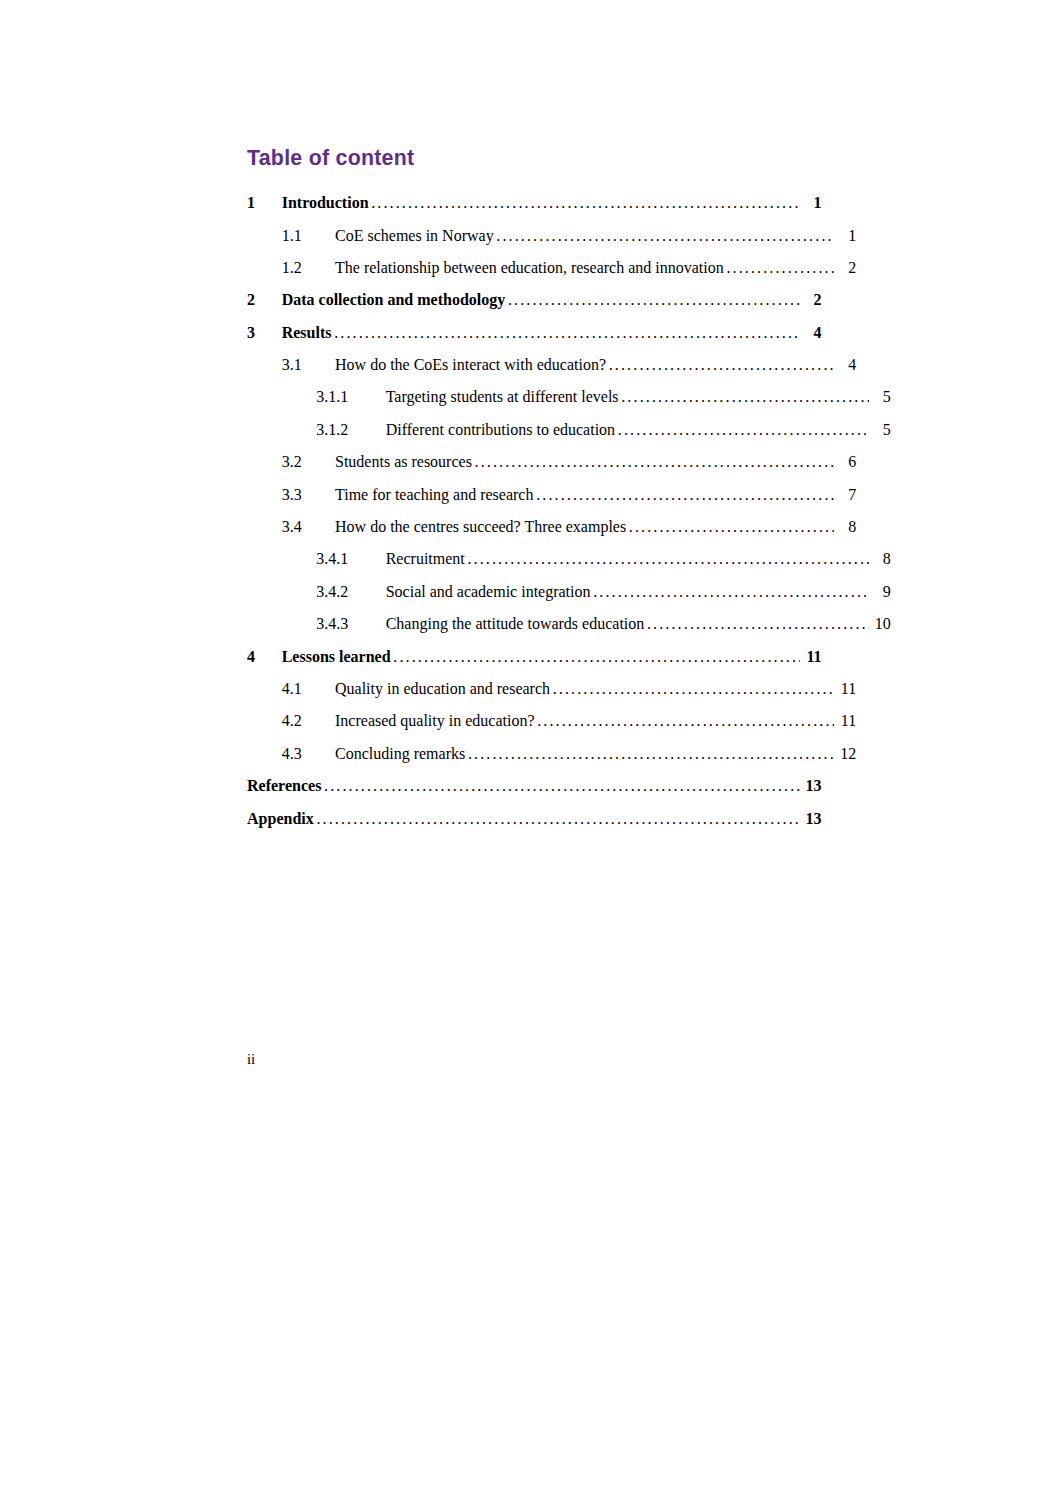Table of content
1 Introduction ..................................................................................................................... 1
1.1 CoE schemes in Norway .............................................................................................. 1
1.2 The relationship between education, research and innovation .................................... 2
2 Data collection and methodology .................................................................................. 2
3 Results ............................................................................................................................. 4
3.1 How do the CoEs interact with education? ................................................................... 4
3.1.1 Targeting students at different levels ................................................................... 5
3.1.2 Different contributions to education .................................................................... 5
3.2 Students as resources .................................................................................................. 6
3.3 Time for teaching and research ................................................................................ 7
3.4 How do the centres succeed? Three examples ........................................................... 8
3.4.1 Recruitment ......................................................................................................... 8
3.4.2 Social and academic integration ........................................................................... 9
3.4.3 Changing the attitude towards education .......................................................... 10
4 Lessons learned ........................................................................................................... 11
4.1 Quality in education and research ........................................................................... 11
4.2 Increased quality in education? .............................................................................. 11
4.3 Concluding remarks ................................................................................................... 12
References ................................................................................................................. 13
Appendix .................................................................................................................... 13
ii